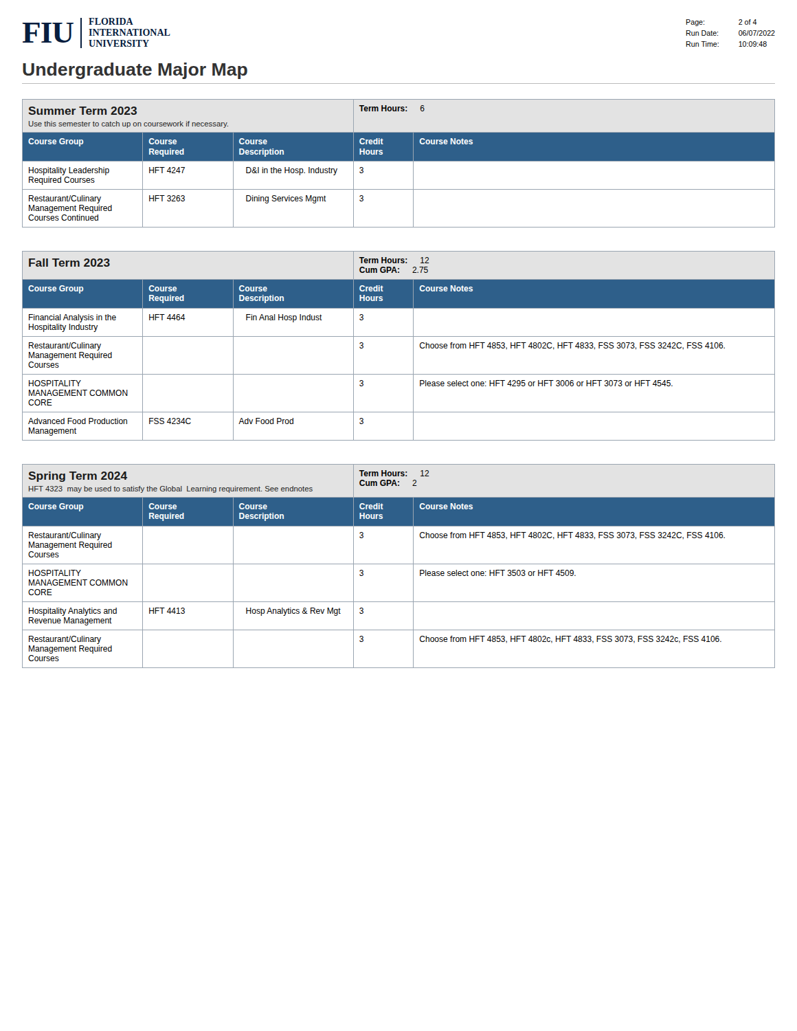FIU
Florida
International
University
| Page: | 2 of 4 |
| Run Date: | 06/07/2022 |
| Run Time: | 10:09:48 |
Undergraduate Major Map
| Summer Term 2023 Use this semester to catch up on coursework if necessary. | Term Hours: 6 |
| Course Group | Course Required | Course Description | Credit Hours | Course Notes |
| Hospitality Leadership Required Courses | HFT 4247 | D&I in the Hosp. Industry | 3 | |
| Restaurant/Culinary Management Required Courses Continued | HFT 3263 | Dining Services Mgmt | 3 | |
| Fall Term 2023 | Term Hours: 12 Cum GPA: 2.75 |
| Course Group | Course Required | Course Description | Credit Hours | Course Notes |
| Financial Analysis in the Hospitality Industry | HFT 4464 | Fin Anal Hosp Indust | 3 | |
| Restaurant/Culinary Management Required Courses | | | 3 | Choose from HFT 4853, HFT 4802C, HFT 4833, FSS 3073, FSS 3242C, FSS 4106. |
| HOSPITALITY MANAGEMENT COMMON CORE | | | 3 | Please select one: HFT 4295 or HFT 3006 or HFT 3073 or HFT 4545. |
| Advanced Food Production Management | FSS 4234C | Adv Food Prod | 3 | |
| Spring Term 2024 HFT 4323 may be used to satisfy the Global Learning requirement. See endnotes | Term Hours: 12 Cum GPA: 2 |
| Course Group | Course Required | Course Description | Credit Hours | Course Notes |
| Restaurant/Culinary Management Required Courses | | | 3 | Choose from HFT 4853, HFT 4802C, HFT 4833, FSS 3073, FSS 3242C, FSS 4106. |
| HOSPITALITY MANAGEMENT COMMON CORE | | | 3 | Please select one: HFT 3503 or HFT 4509. |
| Hospitality Analytics and Revenue Management | HFT 4413 | Hosp Analytics & Rev Mgt | 3 | |
| Restaurant/Culinary Management Required Courses | | | 3 | Choose from HFT 4853, HFT 4802c, HFT 4833, FSS 3073, FSS 3242c, FSS 4106. |